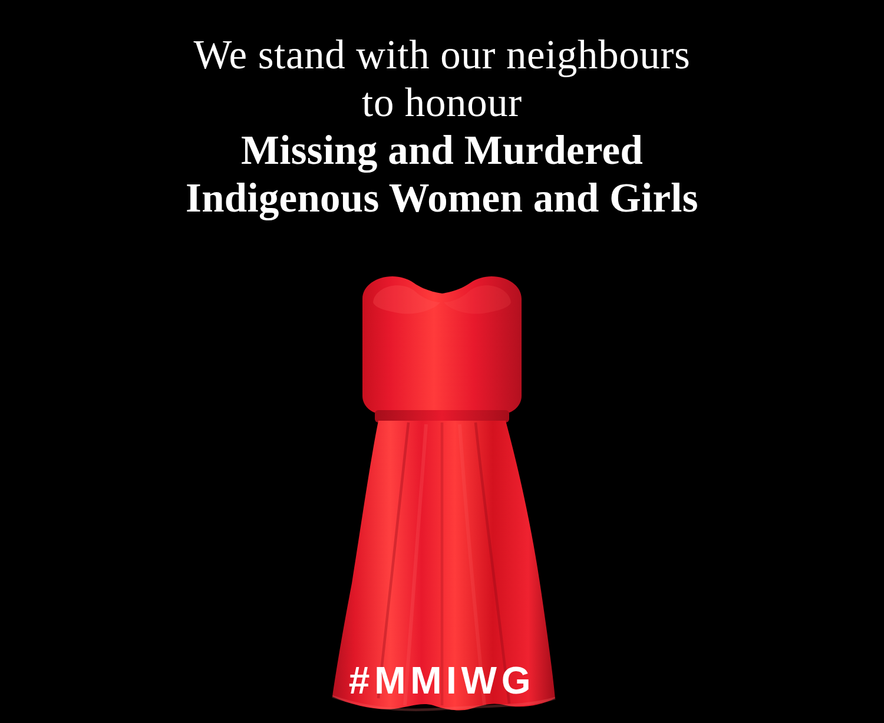We stand with our neighbours to honour Missing and Murdered Indigenous Women and Girls
Red dress A red strapless dress, the symbol of the REDress Project honouring Missing and Murdered Indigenous Women and Girls.
#MMIWG